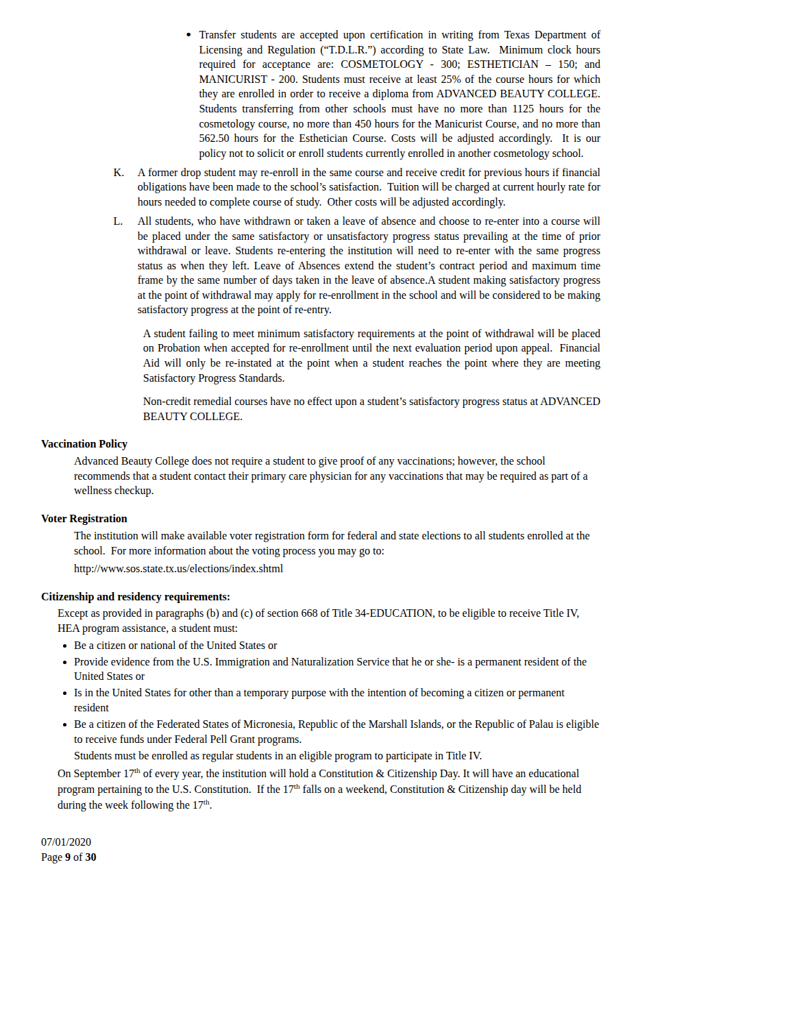Transfer students are accepted upon certification in writing from Texas Department of Licensing and Regulation (“T.D.L.R.”) according to State Law. Minimum clock hours required for acceptance are: COSMETOLOGY - 300; ESTHETICIAN – 150; and MANICURIST - 200. Students must receive at least 25% of the course hours for which they are enrolled in order to receive a diploma from ADVANCED BEAUTY COLLEGE. Students transferring from other schools must have no more than 1125 hours for the cosmetology course, no more than 450 hours for the Manicurist Course, and no more than 562.50 hours for the Esthetician Course. Costs will be adjusted accordingly. It is our policy not to solicit or enroll students currently enrolled in another cosmetology school.
K. A former drop student may re-enroll in the same course and receive credit for previous hours if financial obligations have been made to the school’s satisfaction. Tuition will be charged at current hourly rate for hours needed to complete course of study. Other costs will be adjusted accordingly.
L. All students, who have withdrawn or taken a leave of absence and choose to re-enter into a course will be placed under the same satisfactory or unsatisfactory progress status prevailing at the time of prior withdrawal or leave. Students re-entering the institution will need to re-enter with the same progress status as when they left. Leave of Absences extend the student’s contract period and maximum time frame by the same number of days taken in the leave of absence.A student making satisfactory progress at the point of withdrawal may apply for re-enrollment in the school and will be considered to be making satisfactory progress at the point of re-entry.
A student failing to meet minimum satisfactory requirements at the point of withdrawal will be placed on Probation when accepted for re-enrollment until the next evaluation period upon appeal. Financial Aid will only be re-instated at the point when a student reaches the point where they are meeting Satisfactory Progress Standards.
Non-credit remedial courses have no effect upon a student’s satisfactory progress status at ADVANCED BEAUTY COLLEGE.
Vaccination Policy
Advanced Beauty College does not require a student to give proof of any vaccinations; however, the school recommends that a student contact their primary care physician for any vaccinations that may be required as part of a wellness checkup.
Voter Registration
The institution will make available voter registration form for federal and state elections to all students enrolled at the school. For more information about the voting process you may go to:
http://www.sos.state.tx.us/elections/index.shtml
Citizenship and residency requirements:
Except as provided in paragraphs (b) and (c) of section 668 of Title 34-EDUCATION, to be eligible to receive Title IV, HEA program assistance, a student must:
Be a citizen or national of the United States or
Provide evidence from the U.S. Immigration and Naturalization Service that he or she- is a permanent resident of the United States or
Is in the United States for other than a temporary purpose with the intention of becoming a citizen or permanent resident
Be a citizen of the Federated States of Micronesia, Republic of the Marshall Islands, or the Republic of Palau is eligible to receive funds under Federal Pell Grant programs.
Students must be enrolled as regular students in an eligible program to participate in Title IV.
On September 17th of every year, the institution will hold a Constitution & Citizenship Day. It will have an educational program pertaining to the U.S. Constitution. If the 17th falls on a weekend, Constitution & Citizenship day will be held during the week following the 17th.
07/01/2020
Page 9 of 30